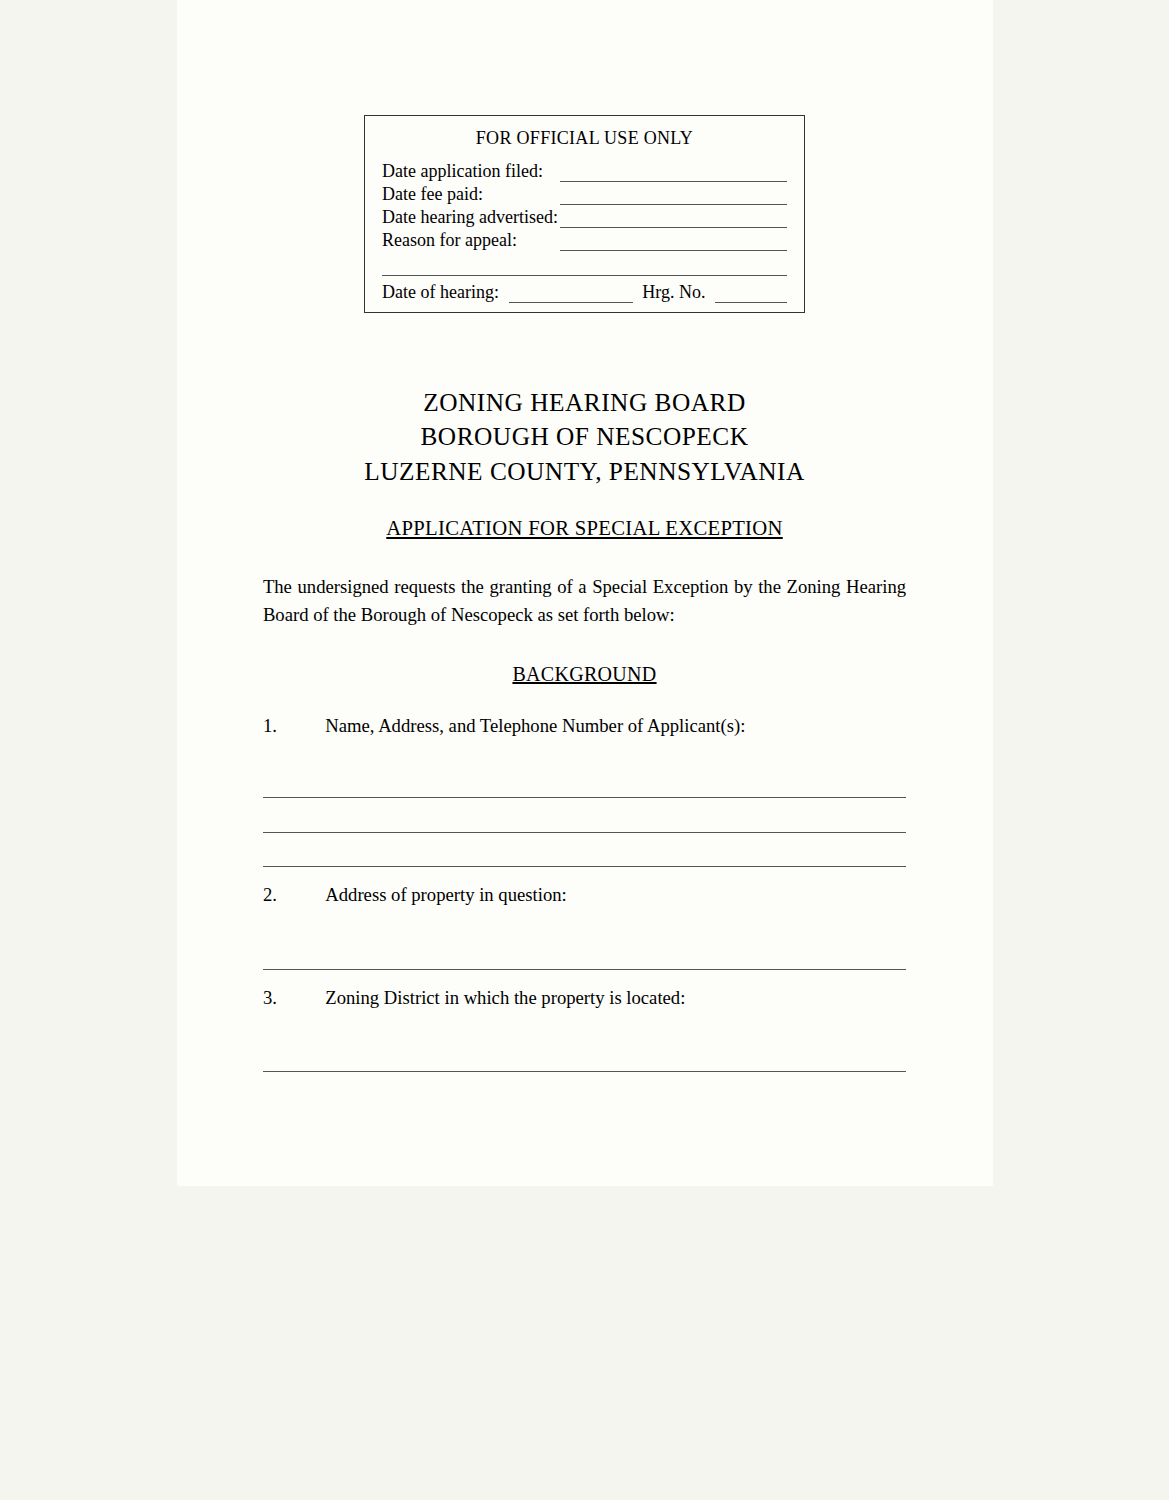FOR OFFICIAL USE ONLY
| Date application filed: | |
| Date fee paid: | |
| Date hearing advertised: | |
| Reason for appeal: | |
Date of hearing: Hrg. No.
ZONING HEARING BOARD
BOROUGH OF NESCOPECK
LUZERNE COUNTY, PENNSYLVANIA
APPLICATION FOR SPECIAL EXCEPTION
The undersigned requests the granting of a Special Exception by the Zoning Hearing Board of the Borough of Nescopeck as set forth below:
BACKGROUND
1. Name, Address, and Telephone Number of Applicant(s):
2. Address of property in question:
3. Zoning District in which the property is located: